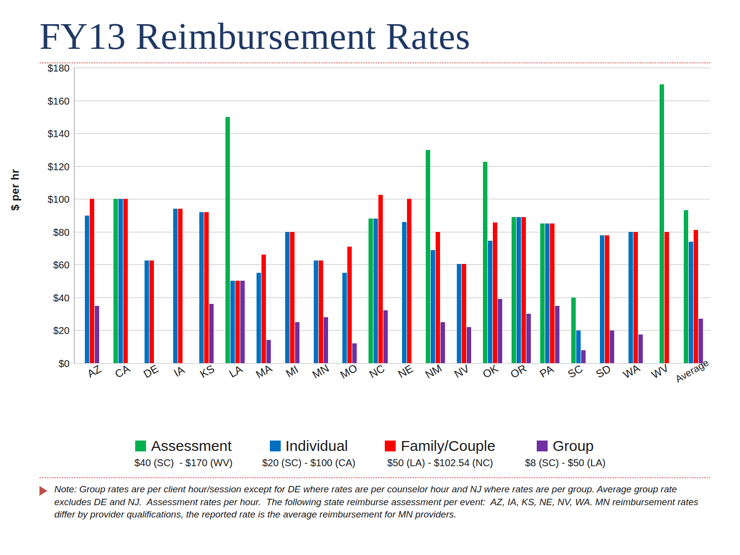FY13 Reimbursement Rates
$ per hr
$180
$160
$140
$120
$100
$80
$60
$40
$20
$0
AZ CA DE IA KS LA MA MI MN MO NC NE NM NV OK OR PA SC SD WA WV Average
Assessment
$40 (SC) - $170 (WV)
Individual
$20 (SC) - $100 (CA)
Family/Couple
$50 (LA) - $102.54 (NC)
Group
$8 (SC) - $50 (LA)
Note: Group rates are per client hour/session except for DE where rates are per counselor hour and NJ where rates are per group. Average group rate excludes DE and NJ. Assessment rates per hour. The following state reimburse assessment per event: AZ, IA, KS, NE, NV, WA. MN reimbursement rates differ by provider qualifications, the reported rate is the average reimbursement for MN providers.